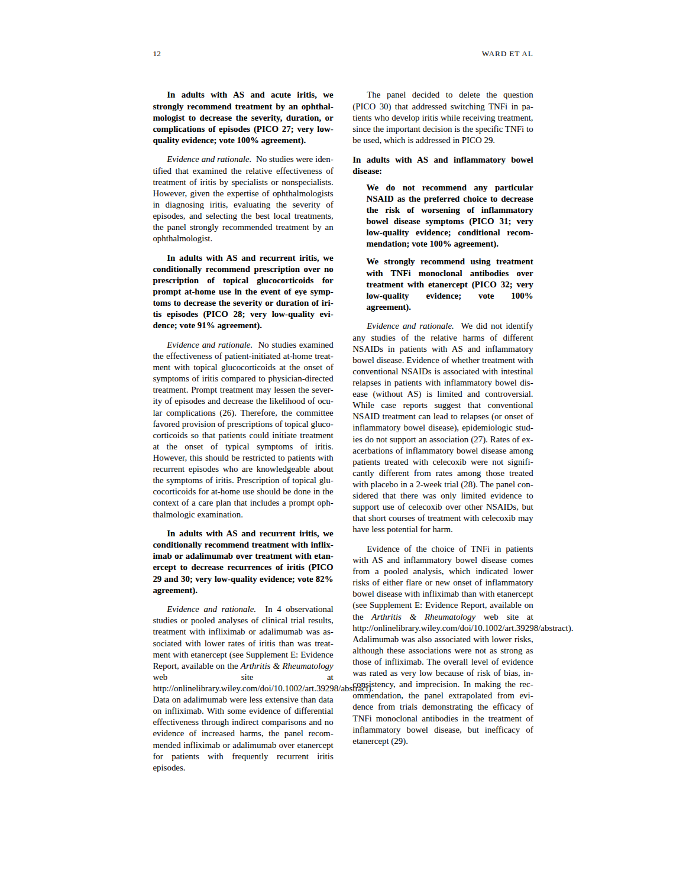12 Ward et al
In adults with AS and acute iritis, we strongly recommend treatment by an ophthalmologist to decrease the severity, duration, or complications of episodes (PICO 27; very low-quality evidence; vote 100% agreement).
Evidence and rationale. No studies were identified that examined the relative effectiveness of treatment of iritis by specialists or nonspecialists. However, given the expertise of ophthalmologists in diagnosing iritis, evaluating the severity of episodes, and selecting the best local treatments, the panel strongly recommended treatment by an ophthalmologist.
In adults with AS and recurrent iritis, we conditionally recommend prescription over no prescription of topical glucocorticoids for prompt at-home use in the event of eye symptoms to decrease the severity or duration of iritis episodes (PICO 28; very low-quality evidence; vote 91% agreement).
Evidence and rationale. No studies examined the effectiveness of patient-initiated at-home treatment with topical glucocorticoids at the onset of symptoms of iritis compared to physician-directed treatment. Prompt treatment may lessen the severity of episodes and decrease the likelihood of ocular complications (26). Therefore, the committee favored provision of prescriptions of topical glucocorticoids so that patients could initiate treatment at the onset of typical symptoms of iritis. However, this should be restricted to patients with recurrent episodes who are knowledgeable about the symptoms of iritis. Prescription of topical glucocorticoids for at-home use should be done in the context of a care plan that includes a prompt ophthalmologic examination.
In adults with AS and recurrent iritis, we conditionally recommend treatment with infliximab or adalimumab over treatment with etanercept to decrease recurrences of iritis (PICO 29 and 30; very low-quality evidence; vote 82% agreement).
Evidence and rationale. In 4 observational studies or pooled analyses of clinical trial results, treatment with infliximab or adalimumab was associated with lower rates of iritis than was treatment with etanercept (see Supplement E: Evidence Report, available on the Arthritis & Rheumatology web site at http://onlinelibrary.wiley.com/doi/10.1002/art.39298/abstract). Data on adalimumab were less extensive than data on infliximab. With some evidence of differential effectiveness through indirect comparisons and no evidence of increased harms, the panel recommended infliximab or adalimumab over etanercept for patients with frequently recurrent iritis episodes.
The panel decided to delete the question (PICO 30) that addressed switching TNFi in patients who develop iritis while receiving treatment, since the important decision is the specific TNFi to be used, which is addressed in PICO 29.
In adults with AS and inflammatory bowel disease:
We do not recommend any particular NSAID as the preferred choice to decrease the risk of worsening of inflammatory bowel disease symptoms (PICO 31; very low-quality evidence; conditional recommendation; vote 100% agreement).
We strongly recommend using treatment with TNFi monoclonal antibodies over treatment with etanercept (PICO 32; very low-quality evidence; vote 100% agreement).
Evidence and rationale. We did not identify any studies of the relative harms of different NSAIDs in patients with AS and inflammatory bowel disease. Evidence of whether treatment with conventional NSAIDs is associated with intestinal relapses in patients with inflammatory bowel disease (without AS) is limited and controversial. While case reports suggest that conventional NSAID treatment can lead to relapses (or onset of inflammatory bowel disease), epidemiologic studies do not support an association (27). Rates of exacerbations of inflammatory bowel disease among patients treated with celecoxib were not significantly different from rates among those treated with placebo in a 2-week trial (28). The panel considered that there was only limited evidence to support use of celecoxib over other NSAIDs, but that short courses of treatment with celecoxib may have less potential for harm.
Evidence of the choice of TNFi in patients with AS and inflammatory bowel disease comes from a pooled analysis, which indicated lower risks of either flare or new onset of inflammatory bowel disease with infliximab than with etanercept (see Supplement E: Evidence Report, available on the Arthritis & Rheumatology web site at http://onlinelibrary.wiley.com/doi/10.1002/art.39298/abstract). Adalimumab was also associated with lower risks, although these associations were not as strong as those of infliximab. The overall level of evidence was rated as very low because of risk of bias, inconsistency, and imprecision. In making the recommendation, the panel extrapolated from evidence from trials demonstrating the efficacy of TNFi monoclonal antibodies in the treatment of inflammatory bowel disease, but inefficacy of etanercept (29).